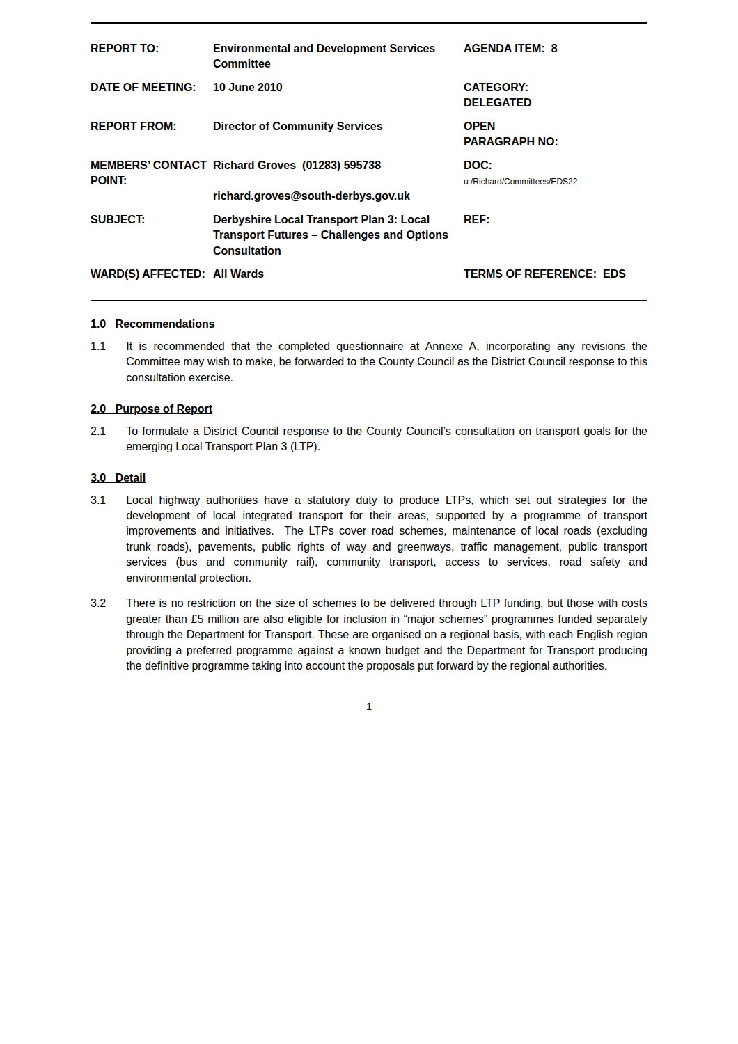| REPORT TO: | Environmental and Development Services Committee | AGENDA ITEM: 8 |
| DATE OF MEETING: | 10 June 2010 | CATEGORY: DELEGATED |
| REPORT FROM: | Director of Community Services | OPEN PARAGRAPH NO: |
| MEMBERS’ CONTACT POINT: | Richard Groves (01283) 595738 richard.groves@south-derbys.gov.uk | DOC: u:/Richard/Committees/EDS22 |
| SUBJECT: | Derbyshire Local Transport Plan 3: Local Transport Futures – Challenges and Options Consultation | REF: |
| WARD(S) AFFECTED: | All Wards | TERMS OF REFERENCE: EDS |
1.0 Recommendations
1.1
It is recommended that the completed questionnaire at Annexe A, incorporating any revisions the Committee may wish to make, be forwarded to the County Council as the District Council response to this consultation exercise.
2.0 Purpose of Report
2.1
To formulate a District Council response to the County Council’s consultation on transport goals for the emerging Local Transport Plan 3 (LTP).
3.0 Detail
3.1
Local highway authorities have a statutory duty to produce LTPs, which set out strategies for the development of local integrated transport for their areas, supported by a programme of transport improvements and initiatives. The LTPs cover road schemes, maintenance of local roads (excluding trunk roads), pavements, public rights of way and greenways, traffic management, public transport services (bus and community rail), community transport, access to services, road safety and environmental protection.
3.2
There is no restriction on the size of schemes to be delivered through LTP funding, but those with costs greater than £5 million are also eligible for inclusion in “major schemes” programmes funded separately through the Department for Transport. These are organised on a regional basis, with each English region providing a preferred programme against a known budget and the Department for Transport producing the definitive programme taking into account the proposals put forward by the regional authorities.
1